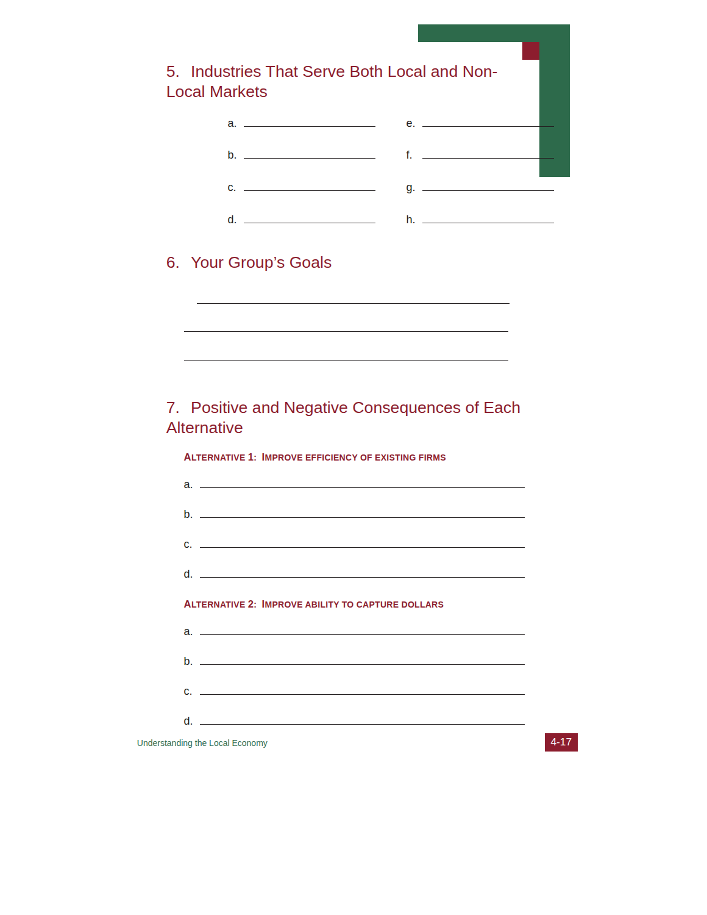5. Industries That Serve Both Local and Non-Local Markets
a.
e.
b.
f.
c.
g.
d.
h.
6. Your Group’s Goals
7. Positive and Negative Consequences of Each Alternative
ALTERNATIVE 1: IMPROVE EFFICIENCY OF EXISTING FIRMS
a.
b.
c.
d.
ALTERNATIVE 2: IMPROVE ABILITY TO CAPTURE DOLLARS
a.
b.
c.
d.
Understanding the Local Economy
4-17